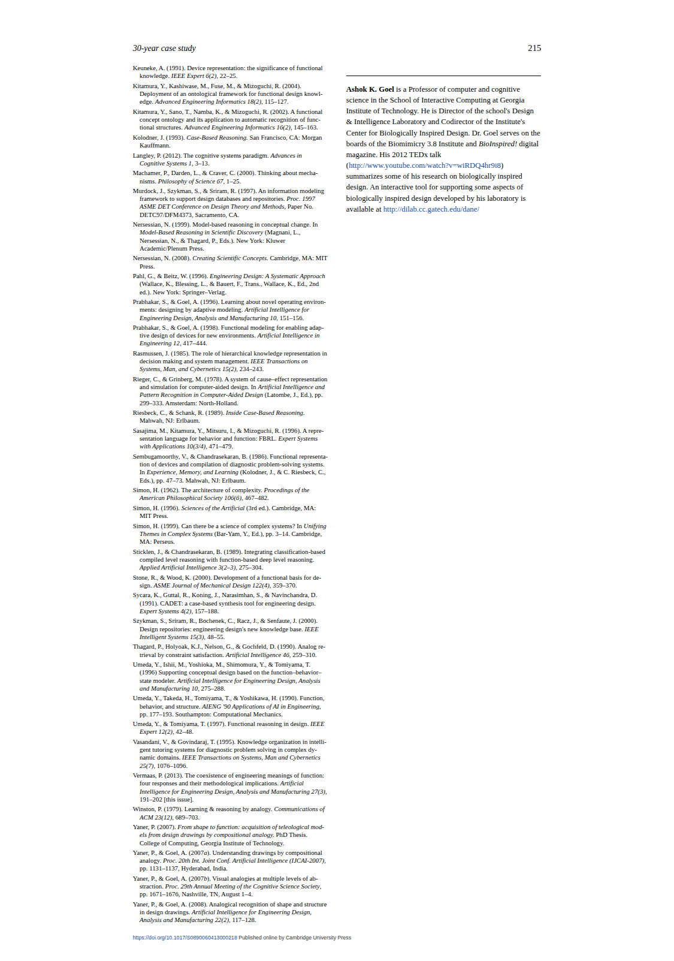30-year case study 215
Keuneke, A. (1991). Device representation: the significance of functional knowledge. IEEE Expert 6(2), 22–25.
Kitamura, Y., Kashiwase, M., Fuse, M., & Mizoguchi, R. (2004). Deployment of an ontological framework for functional design knowledge. Advanced Engineering Informatics 18(2), 115–127.
Kitamura, Y., Sano, T., Namba, K., & Mizoguchi, R. (2002). A functional concept ontology and its application to automatic recognition of functional structures. Advanced Engineering Informatics 16(2), 145–163.
Kolodner, J. (1993). Case-Based Reasoning. San Francisco, CA: Morgan Kauffmann.
Langley, P. (2012). The cognitive systems paradigm. Advances in Cognitive Systems 1, 3–13.
Machamer, P., Darden, L., & Craver, C. (2000). Thinking about mechanisms. Philosophy of Science 67, 1–25.
Murdock, J., Szykman, S., & Sriram, R. (1997). An information modeling framework to support design databases and repositories. Proc. 1997 ASME DET Conference on Design Theory and Methods, Paper No. DETC97/DFM4373, Sacramento, CA.
Nersessian, N. (1999). Model-based reasoning in conceptual change. In Model-Based Reasoning in Scientific Discovery (Magnani, L., Nersessian, N., & Thagard, P., Eds.). New York: Kluwer Academic/Plenum Press.
Nersessian, N. (2008). Creating Scientific Concepts. Cambridge, MA: MIT Press.
Pahl, G., & Beitz, W. (1996). Engineering Design: A Systematic Approach (Wallace, K., Blessing, L., & Bauert, F., Trans., Wallace, K., Ed., 2nd ed.). New York: Springer–Verlag.
Prabhakar, S., & Goel, A. (1996). Learning about novel operating environments: designing by adaptive modeling. Artificial Intelligence for Engineering Design, Analysis and Manufacturing 10, 151–156.
Prabhakar, S., & Goel, A. (1998). Functional modeling for enabling adaptive design of devices for new environments. Artificial Intelligence in Engineering 12, 417–444.
Rasmussen, J. (1985). The role of hierarchical knowledge representation in decision making and system management. IEEE Transactions on Systems, Man, and Cybernetics 15(2), 234–243.
Rieger, C., & Grinberg, M. (1978). A system of cause–effect representation and simulation for computer-aided design. In Artificial Intelligence and Pattern Recognition in Computer-Aided Design (Latombe, J., Ed.), pp. 299–333. Amsterdam: North-Holland.
Riesbeck, C., & Schank, R. (1989). Inside Case-Based Reasoning. Mahwah, NJ: Erlbaum.
Sasajima, M., Kitamura, Y., Mitsuru, I., & Mizoguchi, R. (1996). A representation language for behavior and function: FBRL. Expert Systems with Applications 10(3/4), 471–479.
Sembugamoorthy, V., & Chandrasekaran, B. (1986). Functional representation of devices and compilation of diagnostic problem-solving systems. In Experience, Memory, and Learning (Kolodner, J., & C. Riesbeck, C., Eds.), pp. 47–73. Mahwah, NJ: Erlbaum.
Simon, H. (1962). The architecture of complexity. Procedings of the American Philosophical Society 106(6), 467–482.
Simon, H. (1996). Sciences of the Artificial (3rd ed.). Cambridge, MA: MIT Press.
Simon, H. (1999). Can there be a science of complex systems? In Unifying Themes in Complex Systems (Bar-Yam, Y., Ed.), pp. 3–14. Cambridge, MA: Perseus.
Sticklen, J., & Chandrasekaran, B. (1989). Integrating classification-based compiled level reasoning with function-based deep level reasoning. Applied Artificial Intelligence 3(2–3), 275–304.
Stone, R., & Wood, K. (2000). Development of a functional basis for design. ASME Journal of Mechanical Design 122(4), 359–370.
Sycara, K., Guttal, R., Koning, J., Narasimhan, S., & Navinchandra, D. (1991). CADET: a case-based synthesis tool for engineering design. Expert Systems 4(2), 157–188.
Szykman, S., Sriram, R., Bochenek, C., Racz, J., & Senfaute, J. (2000). Design repositories: engineering design's new knowledge base. IEEE Intelligent Systems 15(3), 48–55.
Thagard, P., Holyoak, K.J., Nelson, G., & Gochfeld, D. (1990). Analog retrieval by constraint satisfaction. Artificial Intelligence 46, 259–310.
Umeda, Y., Ishii, M., Yoshioka, M., Shimomura, Y., & Tomiyama, T. (1996) Supporting conceptual design based on the function–behavior–state modeler. Artificial Intelligence for Engineering Design, Analysis and Manufacturing 10, 275–288.
Umeda, Y., Takeda, H., Tomiyama, T., & Yoshikawa, H. (1990). Function, behavior, and structure. AIENG '90 Applications of AI in Engineering, pp. 177–193. Southampton: Computational Mechanics.
Umeda, Y., & Tomiyama, T. (1997). Functional reasoning in design. IEEE Expert 12(2), 42–48.
Vasandani, V., & Govindaraj, T. (1995). Knowledge organization in intelligent tutoring systems for diagnostic problem solving in complex dynamic domains. IEEE Transactions on Systems, Man and Cybernetics 25(7), 1076–1096.
Vermaas, P. (2013). The coexistence of engineering meanings of function: four responses and their methodological implications. Artificial Intelligence for Engineering Design, Analysis and Manufacturing 27(3), 191–202 [this issue].
Winston, P. (1979). Learning & reasoning by analogy. Communications of ACM 23(12), 689–703.
Yaner, P. (2007). From shape to function: acquisition of teleological models from design drawings by compositional analogy. PhD Thesis. College of Computing, Georgia Institute of Technology.
Yaner, P., & Goel, A. (2007a). Understanding drawings by compositional analogy. Proc. 20th Int. Joint Conf. Artificial Intelligence (IJCAI-2007), pp. 1131–1137, Hyderabad, India.
Yaner, P., & Goel, A. (2007b). Visual analogies at multiple levels of abstraction. Proc. 29th Annual Meeting of the Cognitive Science Society, pp. 1671–1676, Nashville, TN, August 1–4.
Yaner, P., & Goel, A. (2008). Analogical recognition of shape and structure in design drawings. Artificial Intelligence for Engineering Design, Analysis and Manufacturing 22(2), 117–128.
Ashok K. Goel is a Professor of computer and cognitive science in the School of Interactive Computing at Georgia Institute of Technology. He is Director of the school's Design & Intelligence Laboratory and Codirector of the Institute's Center for Biologically Inspired Design. Dr. Goel serves on the boards of the Biomimicry 3.8 Institute and BioInspired! digital magazine. His 2012 TEDx talk (http://www.youtube.com/watch?v=wiRDQ4hr9i8) summarizes some of his research on biologically inspired design. An interactive tool for supporting some aspects of biologically inspired design developed by his laboratory is available at http://dilab.cc.gatech.edu/dane/
https://doi.org/10.1017/S0890060413000218 Published online by Cambridge University Press